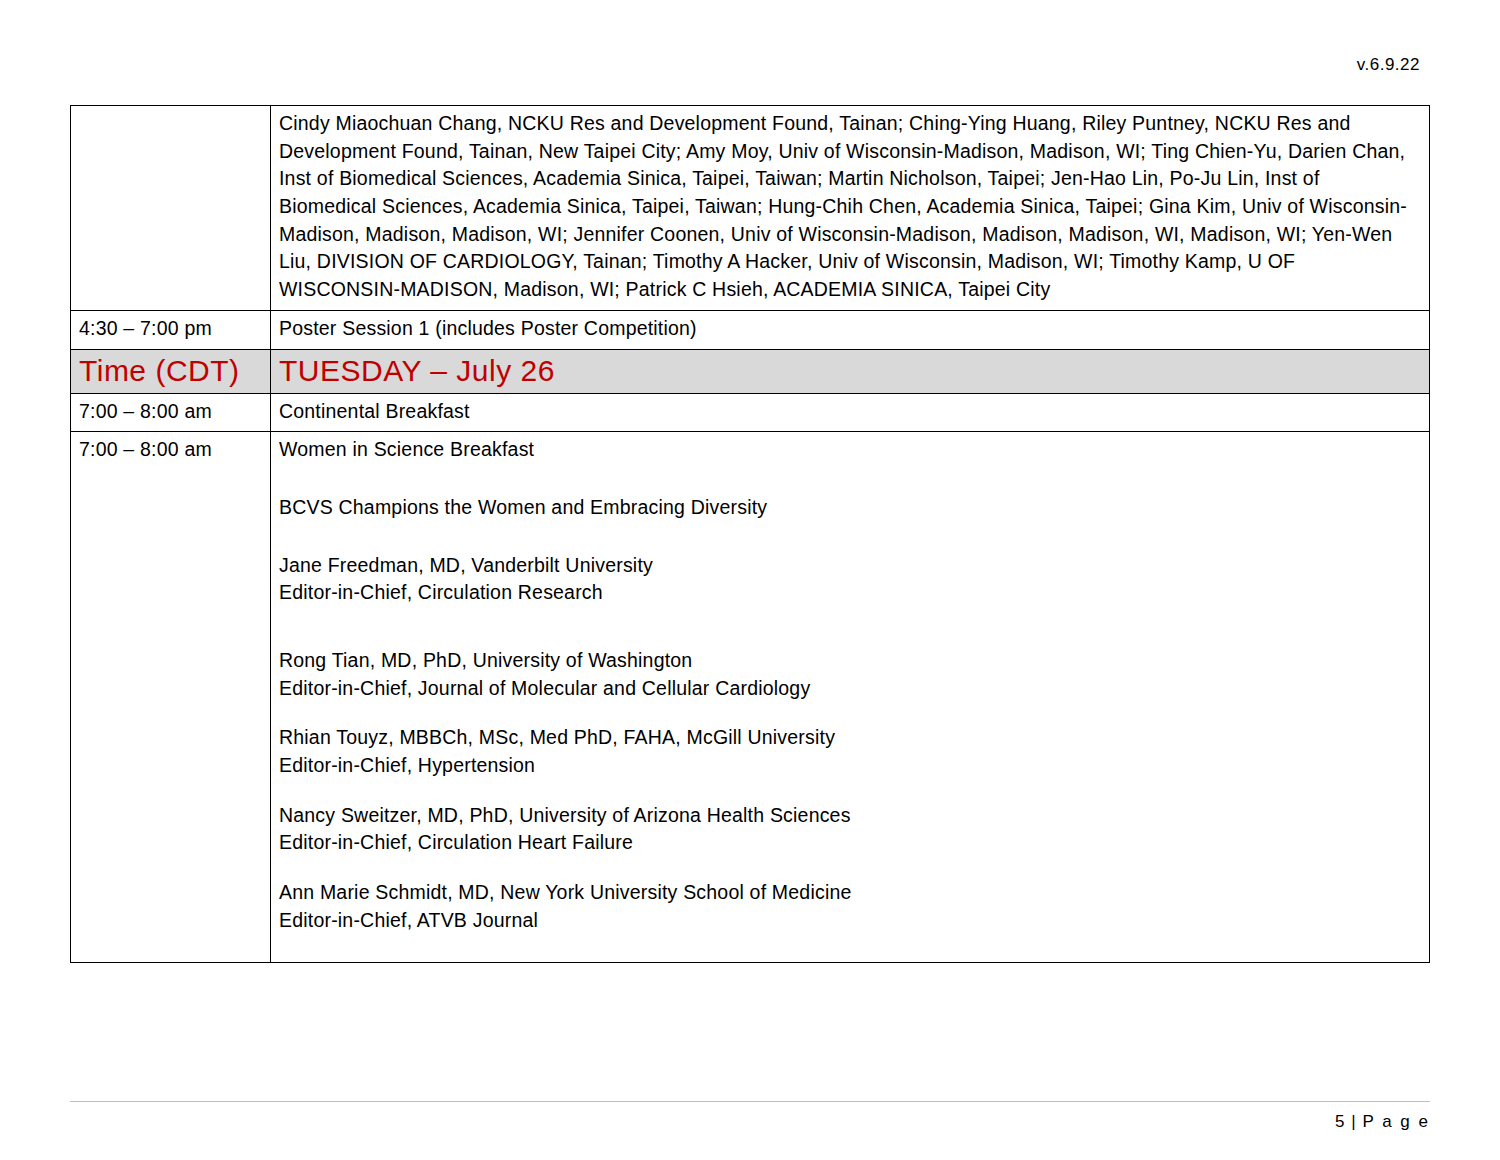v.6.9.22
| | Cindy Miaochuan Chang, NCKU Res and Development Found, Tainan; Ching-Ying Huang, Riley Puntney, NCKU Res and Development Found, Tainan, New Taipei City; Amy Moy, Univ of Wisconsin-Madison, Madison, WI; Ting Chien-Yu, Darien Chan, Inst of Biomedical Sciences, Academia Sinica, Taipei, Taiwan; Martin Nicholson, Taipei; Jen-Hao Lin, Po-Ju Lin, Inst of Biomedical Sciences, Academia Sinica, Taipei, Taiwan; Hung-Chih Chen, Academia Sinica, Taipei; Gina Kim, Univ of Wisconsin-Madison, Madison, Madison, WI; Jennifer Coonen, Univ of Wisconsin-Madison, Madison, Madison, WI, Madison, WI; Yen-Wen Liu, DIVISION OF CARDIOLOGY, Tainan; Timothy A Hacker, Univ of Wisconsin, Madison, WI; Timothy Kamp, U OF WISCONSIN-MADISON, Madison, WI; Patrick C Hsieh, ACADEMIA SINICA, Taipei City |
| 4:30 – 7:00 pm | Poster Session 1 (includes Poster Competition) |
| Time (CDT) | TUESDAY – July 26 |
| 7:00 – 8:00 am | Continental Breakfast |
| 7:00 – 8:00 am | Women in Science Breakfast BCVS Champions the Women and Embracing Diversity Jane Freedman, MD, Vanderbilt University Editor-in-Chief, Circulation Research Rong Tian, MD, PhD, University of Washington Editor-in-Chief, Journal of Molecular and Cellular Cardiology Rhian Touyz, MBBCh, MSc, Med PhD, FAHA, McGill University Editor-in-Chief, Hypertension Nancy Sweitzer, MD, PhD, University of Arizona Health Sciences Editor-in-Chief, Circulation Heart Failure Ann Marie Schmidt, MD, New York University School of Medicine Editor-in-Chief, ATVB Journal |
5 | P a g e